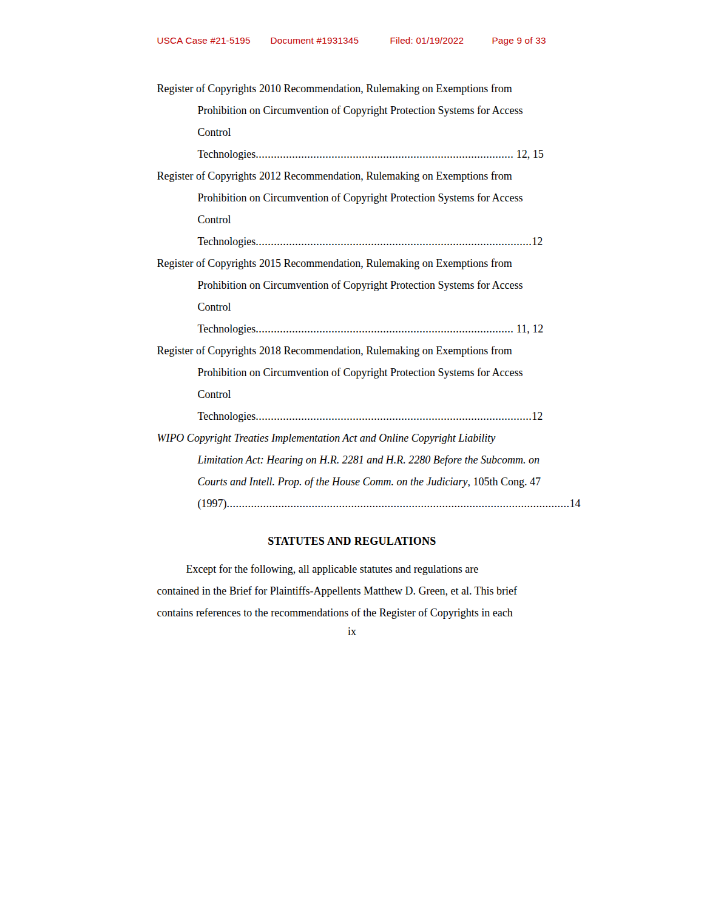USCA Case #21-5195 Document #1931345 Filed: 01/19/2022 Page 9 of 33
Register of Copyrights 2010 Recommendation, Rulemaking on Exemptions from Prohibition on Circumvention of Copyright Protection Systems for Access Control Technologies..................................................................................... 12, 15
Register of Copyrights 2012 Recommendation, Rulemaking on Exemptions from Prohibition on Circumvention of Copyright Protection Systems for Access Control Technologies........................................................................................... 12
Register of Copyrights 2015 Recommendation, Rulemaking on Exemptions from Prohibition on Circumvention of Copyright Protection Systems for Access Control Technologies..................................................................................... 11, 12
Register of Copyrights 2018 Recommendation, Rulemaking on Exemptions from Prohibition on Circumvention of Copyright Protection Systems for Access Control Technologies........................................................................................... 12
WIPO Copyright Treaties Implementation Act and Online Copyright Liability Limitation Act: Hearing on H.R. 2281 and H.R. 2280 Before the Subcomm. on Courts and Intell. Prop. of the House Comm. on the Judiciary, 105th Cong. 47 (1997)................................................................................................................. 14
STATUTES AND REGULATIONS
Except for the following, all applicable statutes and regulations are
contained in the Brief for Plaintiffs-Appellents Matthew D. Green, et al. This brief
contains references to the recommendations of the Register of Copyrights in each
ix